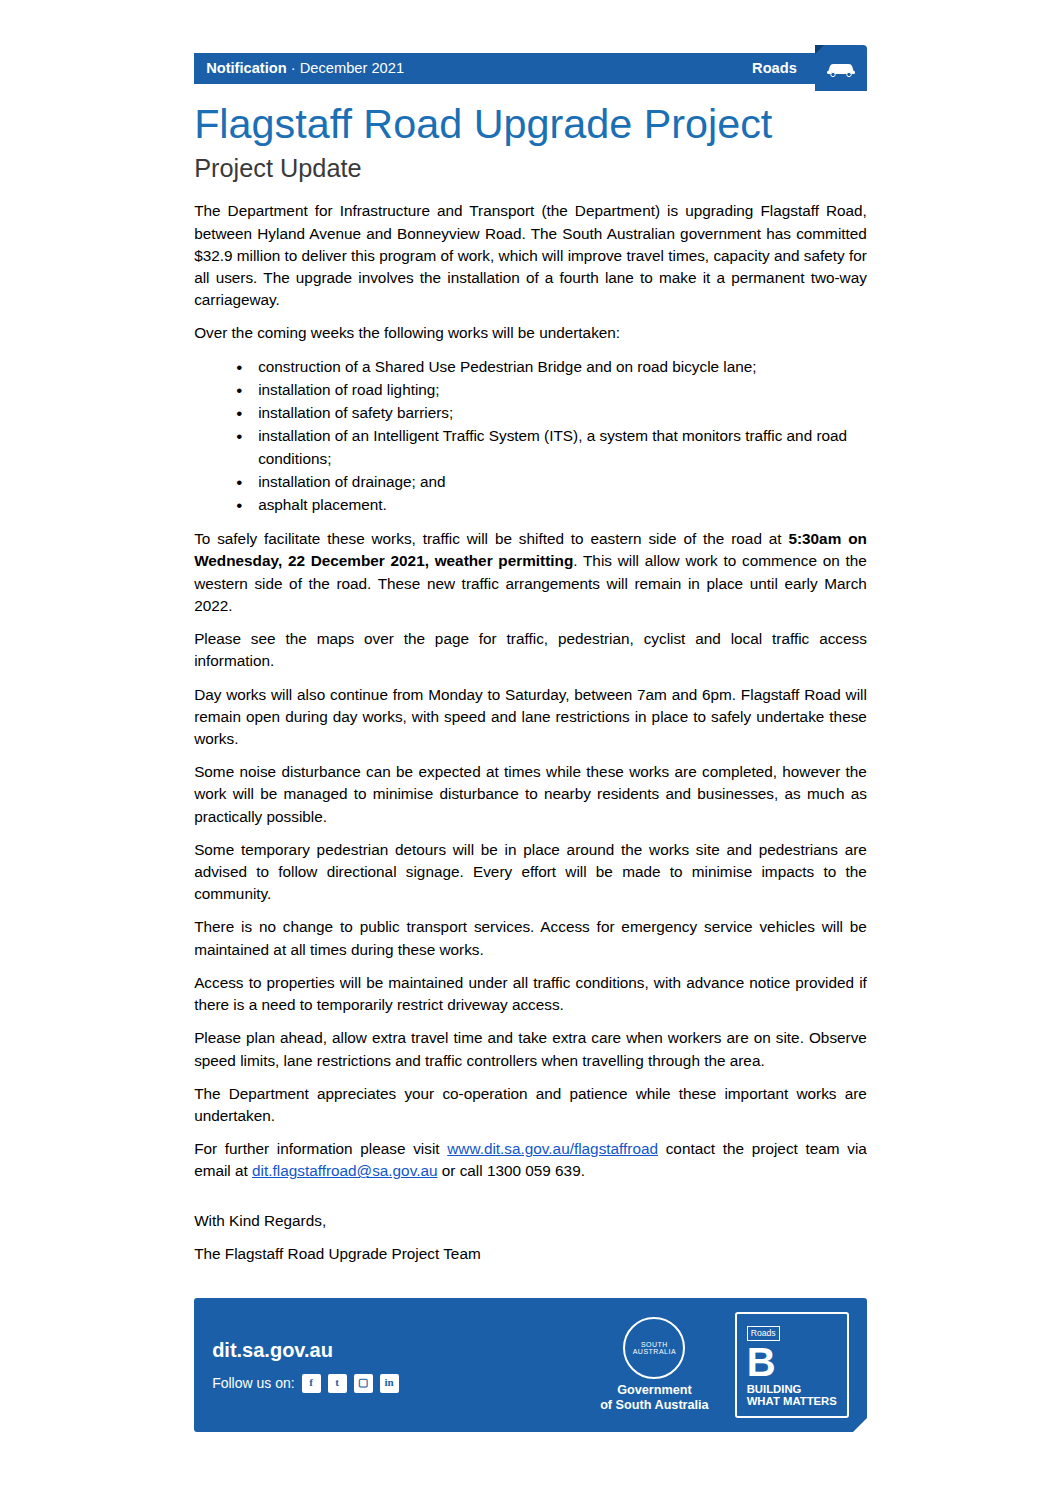Notification · December 2021
Roads
Flagstaff Road Upgrade Project
Project Update
The Department for Infrastructure and Transport (the Department) is upgrading Flagstaff Road, between Hyland Avenue and Bonneyview Road. The South Australian government has committed $32.9 million to deliver this program of work, which will improve travel times, capacity and safety for all users. The upgrade involves the installation of a fourth lane to make it a permanent two-way carriageway.
Over the coming weeks the following works will be undertaken:
construction of a Shared Use Pedestrian Bridge and on road bicycle lane;
installation of road lighting;
installation of safety barriers;
installation of an Intelligent Traffic System (ITS), a system that monitors traffic and road conditions;
installation of drainage; and
asphalt placement.
To safely facilitate these works, traffic will be shifted to eastern side of the road at 5:30am on Wednesday, 22 December 2021, weather permitting. This will allow work to commence on the western side of the road. These new traffic arrangements will remain in place until early March 2022.
Please see the maps over the page for traffic, pedestrian, cyclist and local traffic access information.
Day works will also continue from Monday to Saturday, between 7am and 6pm. Flagstaff Road will remain open during day works, with speed and lane restrictions in place to safely undertake these works.
Some noise disturbance can be expected at times while these works are completed, however the work will be managed to minimise disturbance to nearby residents and businesses, as much as practically possible.
Some temporary pedestrian detours will be in place around the works site and pedestrians are advised to follow directional signage. Every effort will be made to minimise impacts to the community.
There is no change to public transport services. Access for emergency service vehicles will be maintained at all times during these works.
Access to properties will be maintained under all traffic conditions, with advance notice provided if there is a need to temporarily restrict driveway access.
Please plan ahead, allow extra travel time and take extra care when workers are on site. Observe speed limits, lane restrictions and traffic controllers when travelling through the area.
The Department appreciates your co-operation and patience while these important works are undertaken.
For further information please visit www.dit.sa.gov.au/flagstaffroad contact the project team via email at dit.flagstaffroad@sa.gov.au or call 1300 059 639.
With Kind Regards,
The Flagstaff Road Upgrade Project Team
dit.sa.gov.au
Follow us on: f t ▢ in
SOUTH
AUSTRALIA
Government
of South Australia
Roads
B
BUILDING
WHAT MATTERS